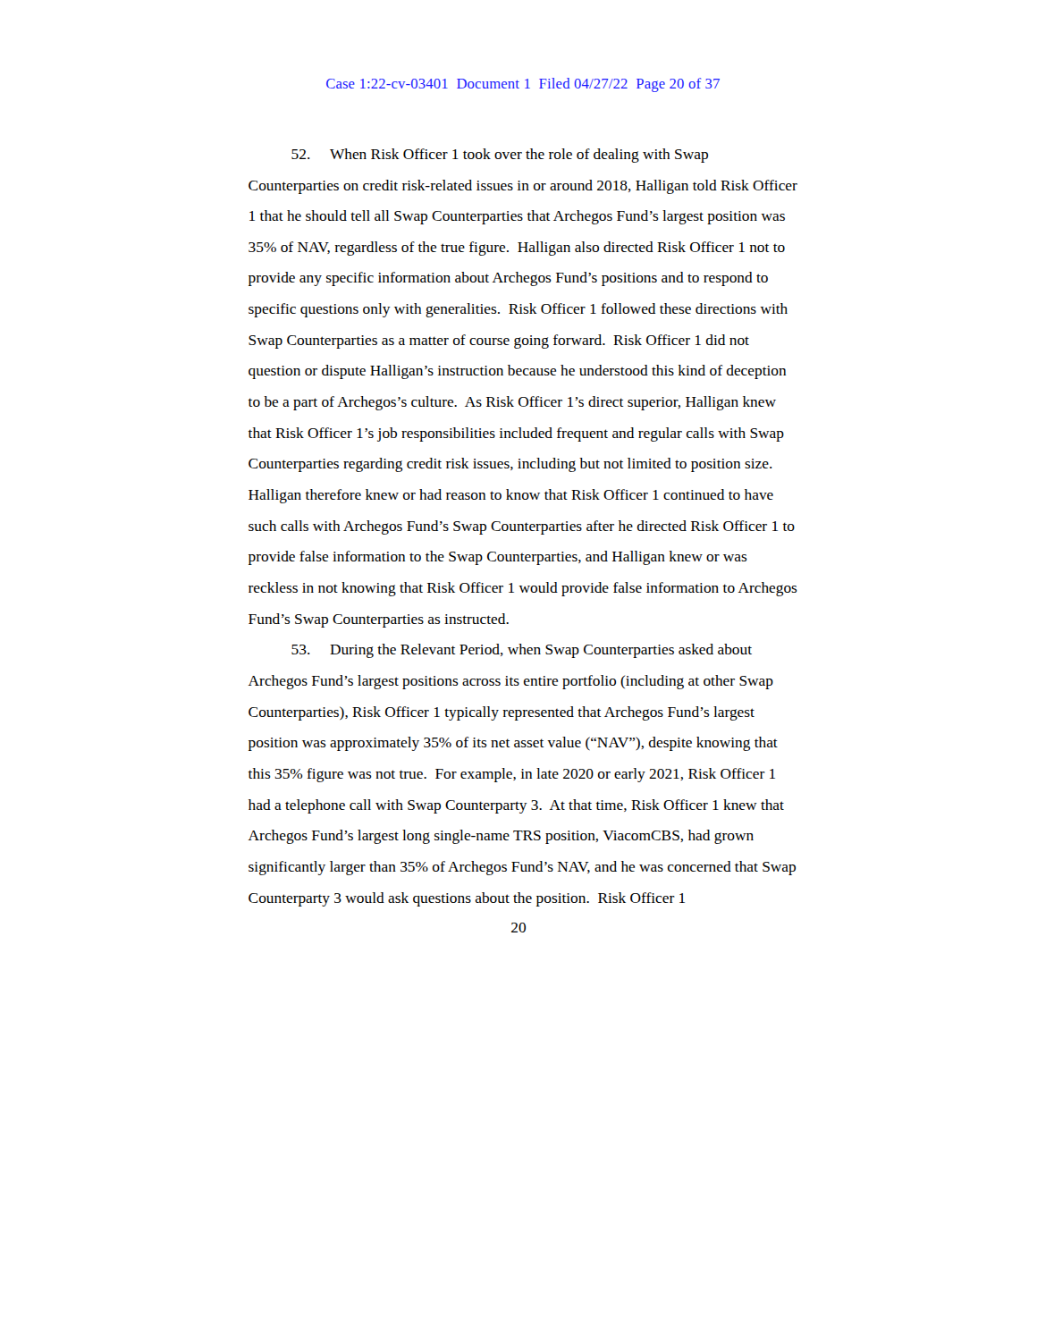Case 1:22-cv-03401 Document 1 Filed 04/27/22 Page 20 of 37
52. When Risk Officer 1 took over the role of dealing with Swap Counterparties on credit risk-related issues in or around 2018, Halligan told Risk Officer 1 that he should tell all Swap Counterparties that Archegos Fund’s largest position was 35% of NAV, regardless of the true figure. Halligan also directed Risk Officer 1 not to provide any specific information about Archegos Fund’s positions and to respond to specific questions only with generalities. Risk Officer 1 followed these directions with Swap Counterparties as a matter of course going forward. Risk Officer 1 did not question or dispute Halligan’s instruction because he understood this kind of deception to be a part of Archegos’s culture. As Risk Officer 1’s direct superior, Halligan knew that Risk Officer 1’s job responsibilities included frequent and regular calls with Swap Counterparties regarding credit risk issues, including but not limited to position size. Halligan therefore knew or had reason to know that Risk Officer 1 continued to have such calls with Archegos Fund’s Swap Counterparties after he directed Risk Officer 1 to provide false information to the Swap Counterparties, and Halligan knew or was reckless in not knowing that Risk Officer 1 would provide false information to Archegos Fund’s Swap Counterparties as instructed.
53. During the Relevant Period, when Swap Counterparties asked about Archegos Fund’s largest positions across its entire portfolio (including at other Swap Counterparties), Risk Officer 1 typically represented that Archegos Fund’s largest position was approximately 35% of its net asset value (“NAV”), despite knowing that this 35% figure was not true. For example, in late 2020 or early 2021, Risk Officer 1 had a telephone call with Swap Counterparty 3. At that time, Risk Officer 1 knew that Archegos Fund’s largest long single-name TRS position, ViacomCBS, had grown significantly larger than 35% of Archegos Fund’s NAV, and he was concerned that Swap Counterparty 3 would ask questions about the position. Risk Officer 1
20